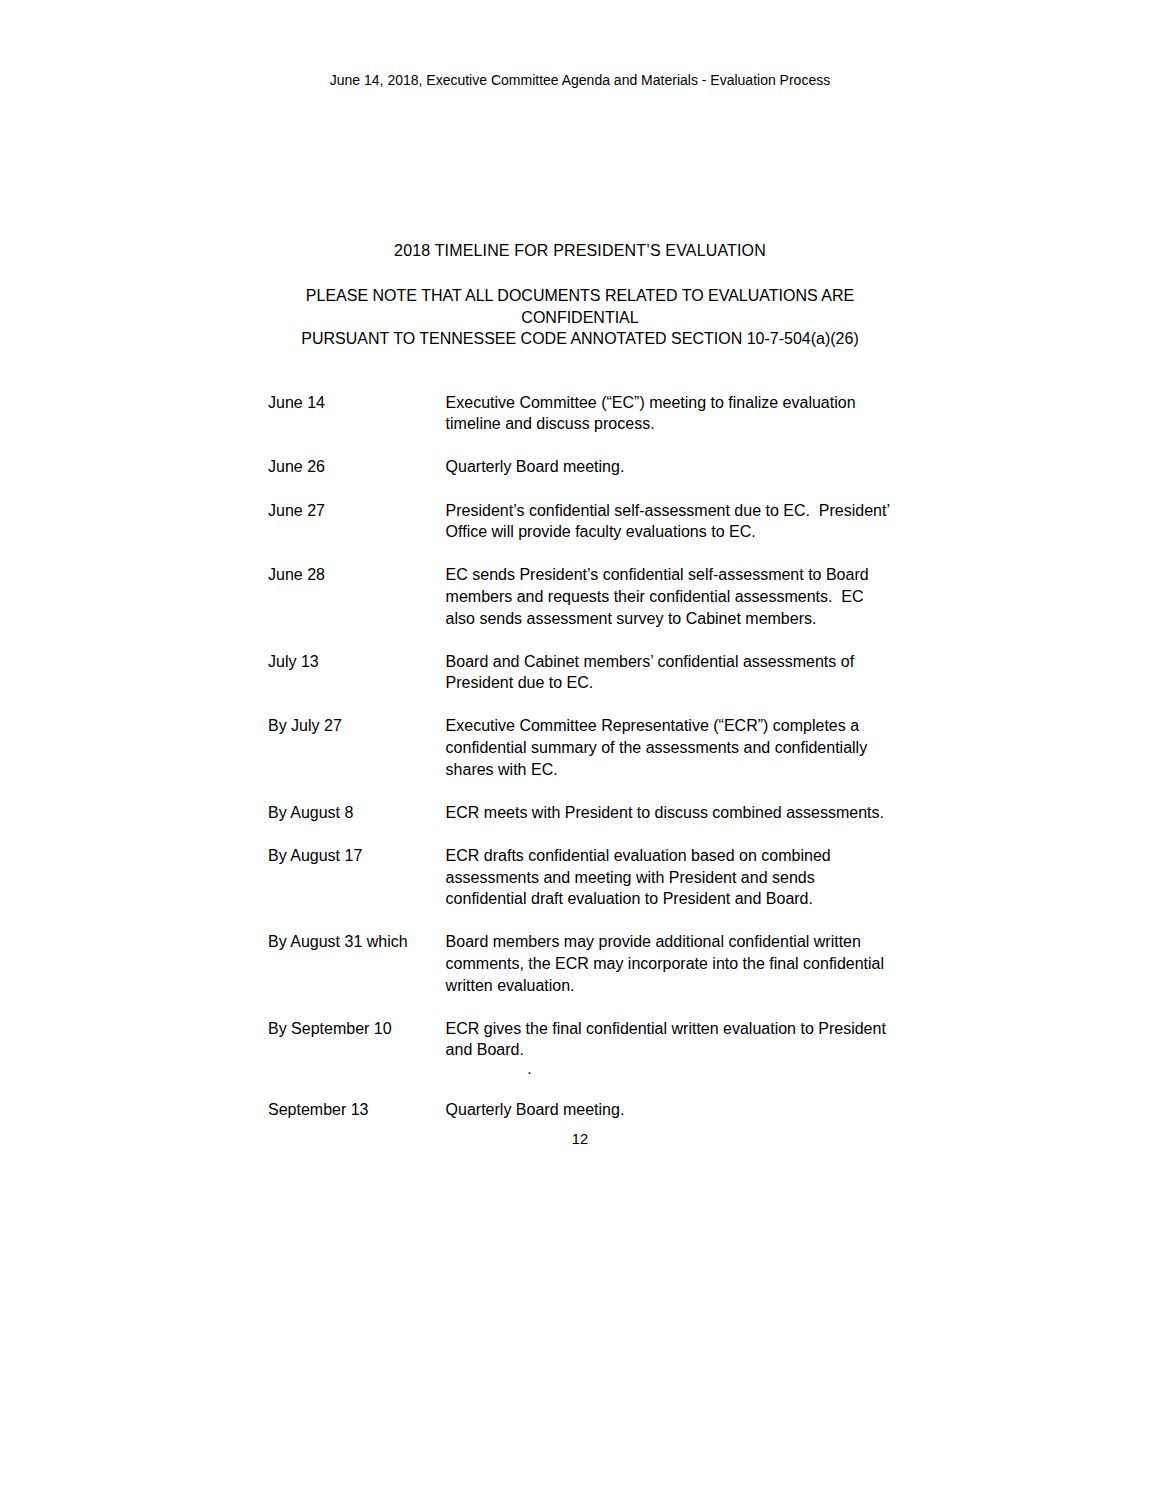June 14, 2018, Executive Committee Agenda and Materials - Evaluation Process
2018 TIMELINE FOR PRESIDENT’S EVALUATION
PLEASE NOTE THAT ALL DOCUMENTS RELATED TO EVALUATIONS ARE CONFIDENTIAL
PURSUANT TO TENNESSEE CODE ANNOTATED SECTION 10-7-504(a)(26)
| June 14 | Executive Committee (“EC”) meeting to finalize evaluation timeline and discuss process. |
| June 26 | Quarterly Board meeting. |
| June 27 | President’s confidential self-assessment due to EC. President’ Office will provide faculty evaluations to EC. |
| June 28 | EC sends President’s confidential self-assessment to Board members and requests their confidential assessments. EC also sends assessment survey to Cabinet members. |
| July 13 | Board and Cabinet members’ confidential assessments of President due to EC. |
| By July 27 | Executive Committee Representative (“ECR”) completes a confidential summary of the assessments and confidentially shares with EC. |
| By August 8 | ECR meets with President to discuss combined assessments. |
| By August 17 | ECR drafts confidential evaluation based on combined assessments and meeting with President and sends confidential draft evaluation to President and Board. |
| By August 31 which | Board members may provide additional confidential written comments, the ECR may incorporate into the final confidential written evaluation. |
| By September 10 | ECR gives the final confidential written evaluation to President and Board. . |
| September 13 | Quarterly Board meeting. |
12